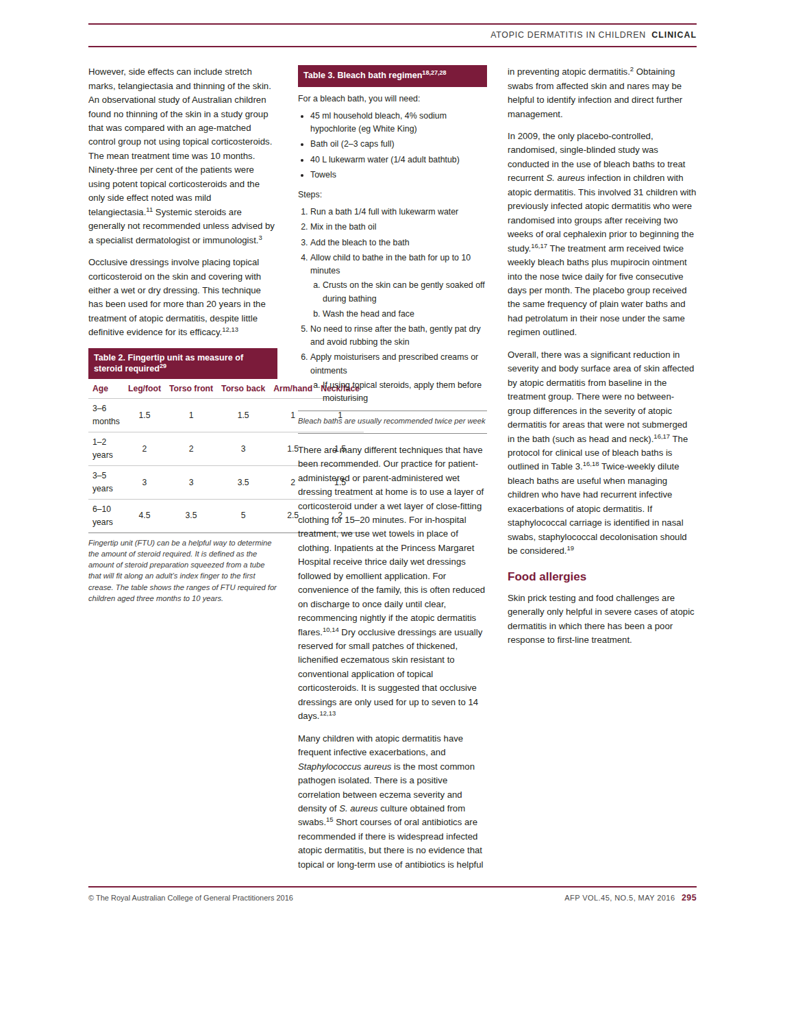Atopic dermatitis in children Clinical
However, side effects can include stretch marks, telangiectasia and thinning of the skin. An observational study of Australian children found no thinning of the skin in a study group that was compared with an age-matched control group not using topical corticosteroids. The mean treatment time was 10 months. Ninety-three per cent of the patients were using potent topical corticosteroids and the only side effect noted was mild telangiectasia.11 Systemic steroids are generally not recommended unless advised by a specialist dermatologist or immunologist.3
Occlusive dressings involve placing topical corticosteroid on the skin and covering with either a wet or dry dressing. This technique has been used for more than 20 years in the treatment of atopic dermatitis, despite little definitive evidence for its efficacy.12,13
Table 2. Fingertip unit as measure of steroid required29
| Age | Leg/foot | Torso front | Torso back | Arm/hand | Neck/face |
| --- | --- | --- | --- | --- | --- |
| 3–6 months | 1.5 | 1 | 1.5 | 1 | 1 |
| 1–2 years | 2 | 2 | 3 | 1.5 | 1.5 |
| 3–5 years | 3 | 3 | 3.5 | 2 | 1.5 |
| 6–10 years | 4.5 | 3.5 | 5 | 2.5 | 2 |
Fingertip unit (FTU) can be a helpful way to determine the amount of steroid required. It is defined as the amount of steroid preparation squeezed from a tube that will fit along an adult’s index finger to the first crease. The table shows the ranges of FTU required for children aged three months to 10 years.
Table 3. Bleach bath regimen18,27,28
For a bleach bath, you will need:
45 ml household bleach, 4% sodium hypochlorite (eg White King)
Bath oil (2–3 caps full)
40 L lukewarm water (1/4 adult bathtub)
Towels
Steps:
Run a bath 1/4 full with lukewarm water
Mix in the bath oil
Add the bleach to the bath
Allow child to bathe in the bath for up to 10 minutes
Crusts on the skin can be gently soaked off during bathing
Wash the head and face
No need to rinse after the bath, gently pat dry and avoid rubbing the skin
Apply moisturisers and prescribed creams or ointments
If using topical steroids, apply them before moisturising
Bleach baths are usually recommended twice per week
There are many different techniques that have been recommended. Our practice for patient-administered or parent-administered wet dressing treatment at home is to use a layer of corticosteroid under a wet layer of close-fitting clothing for 15–20 minutes. For in-hospital treatment, we use wet towels in place of clothing. Inpatients at the Princess Margaret Hospital receive thrice daily wet dressings followed by emollient application. For convenience of the family, this is often reduced on discharge to once daily until clear, recommencing nightly if the atopic dermatitis flares.10,14 Dry occlusive dressings are usually reserved for small patches of thickened, lichenified eczematous skin resistant to conventional application of topical corticosteroids. It is suggested that occlusive dressings are only used for up to seven to 14 days.12,13
Many children with atopic dermatitis have frequent infective exacerbations, and Staphylococcus aureus is the most common pathogen isolated. There is a positive correlation between eczema severity and density of S. aureus culture obtained from swabs.15 Short courses of oral antibiotics are recommended if there is widespread infected atopic dermatitis, but there is no evidence that topical or long-term use of antibiotics is helpful in preventing atopic dermatitis.2 Obtaining swabs from affected skin and nares may be helpful to identify infection and direct further management.
In 2009, the only placebo-controlled, randomised, single-blinded study was conducted in the use of bleach baths to treat recurrent S. aureus infection in children with atopic dermatitis. This involved 31 children with previously infected atopic dermatitis who were randomised into groups after receiving two weeks of oral cephalexin prior to beginning the study.16,17 The treatment arm received twice weekly bleach baths plus mupirocin ointment into the nose twice daily for five consecutive days per month. The placebo group received the same frequency of plain water baths and had petrolatum in their nose under the same regimen outlined.
Overall, there was a significant reduction in severity and body surface area of skin affected by atopic dermatitis from baseline in the treatment group. There were no between-group differences in the severity of atopic dermatitis for areas that were not submerged in the bath (such as head and neck).16,17 The protocol for clinical use of bleach baths is outlined in Table 3.16,18 Twice-weekly dilute bleach baths are useful when managing children who have had recurrent infective exacerbations of atopic dermatitis. If staphylococcal carriage is identified in nasal swabs, staphylococcal decolonisation should be considered.19
Food allergies
Skin prick testing and food challenges are generally only helpful in severe cases of atopic dermatitis in which there has been a poor response to first-line treatment.
© The Royal Australian College of General Practitioners 2016
AFP VOL.45, NO.5, MAY 2016 295